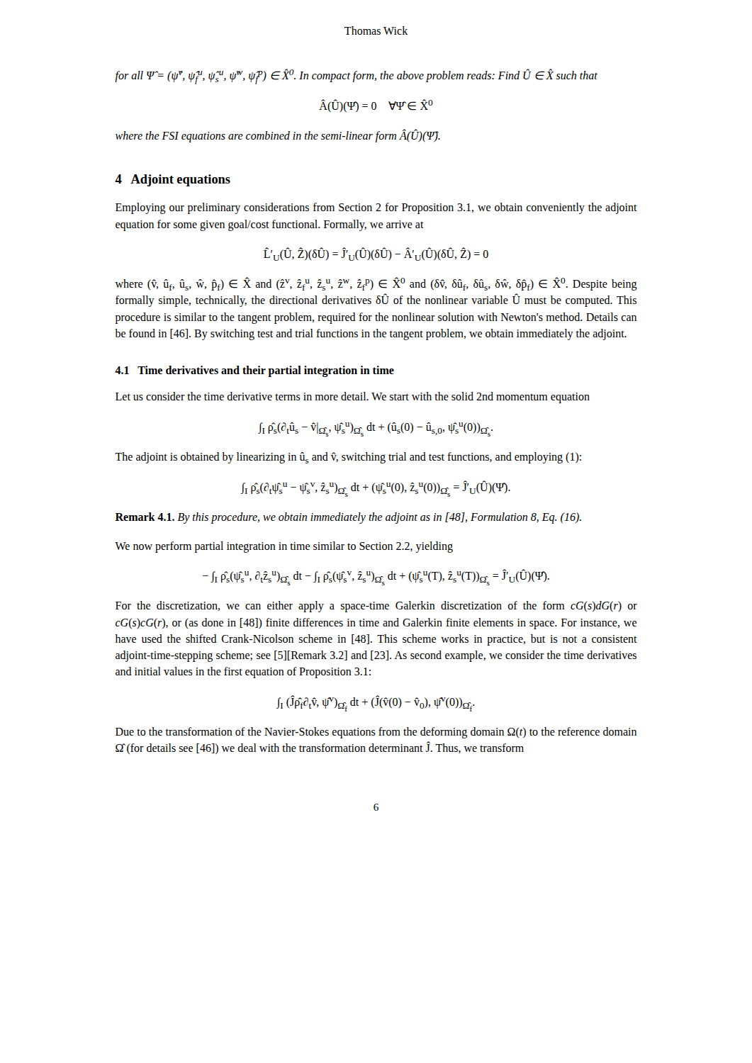Thomas Wick
for all Ψ̂ = (ψ̂v, ψ̂fu, ψ̂su, ψ̂w, ψ̂fp) ∈ X̂0. In compact form, the above problem reads: Find Û ∈ X̂ such that
Â(Û)(Ψ̂) = 0 ∀Ψ̂ ∈ X̂0
where the FSI equations are combined in the semi-linear form Â(Û)(Ψ̂).
4 Adjoint equations
Employing our preliminary considerations from Section 2 for Proposition 3.1, we obtain conveniently the adjoint equation for some given goal/cost functional. Formally, we arrive at
L̂′U(Û, Ẑ)(δÛ) = Ĵ′U(Û)(δÛ) − Â′U(Û)(δÛ, Ẑ) = 0
where (v̂, ûf, ûs, ŵ, p̂f) ∈ X̂ and (ẑv, ẑfu, ẑsu, ẑw, ẑfp) ∈ X̂0 and (δv̂, δûf, δûs, δŵ, δp̂f) ∈ X̂0. Despite being formally simple, technically, the directional derivatives δÛ of the nonlinear variable Û must be computed. This procedure is similar to the tangent problem, required for the nonlinear solution with Newton's method. Details can be found in [46]. By switching test and trial functions in the tangent problem, we obtain immediately the adjoint.
4.1 Time derivatives and their partial integration in time
Let us consider the time derivative terms in more detail. We start with the solid 2nd momentum equation
∫I ρ̂s(∂tûs − v̂|Ω̂s, ψ̂su)Ω̂s dt + (ûs(0) − ûs,0, ψ̂su(0))Ω̂s.
The adjoint is obtained by linearizing in ûs and v̂, switching trial and test functions, and employing (1):
∫I ρ̂s(∂tψ̂su − ψ̂sv, ẑsu)Ω̂s dt + (ψ̂su(0), ẑsu(0))Ω̂s = Ĵ′U(Û)(Ψ̂).
Remark 4.1. By this procedure, we obtain immediately the adjoint as in [48], Formulation 8, Eq. (16).
We now perform partial integration in time similar to Section 2.2, yielding
− ∫I ρ̂s(ψ̂su, ∂tẑsu)Ω̂s dt − ∫I ρ̂s(ψ̂sv, ẑsu)Ω̂s dt + (ψ̂su(T), ẑsu(T))Ω̂s = Ĵ′U(Û)(Ψ̂).
For the discretization, we can either apply a space-time Galerkin discretization of the form cG(s)dG(r) or cG(s)cG(r), or (as done in [48]) finite differences in time and Galerkin finite elements in space. For instance, we have used the shifted Crank-Nicolson scheme in [48]. This scheme works in practice, but is not a consistent adjoint-time-stepping scheme; see [5][Remark 3.2] and [23]. As second example, we consider the time derivatives and initial values in the first equation of Proposition 3.1:
∫I (Ĵρ̂f∂tv̂, ψ̂v)Ω̂f dt + (Ĵ(v̂(0) − v̂0), ψ̂v(0))Ω̂f.
Due to the transformation of the Navier-Stokes equations from the deforming domain Ω(t) to the reference domain Ω̂ (for details see [46]) we deal with the transformation determinant Ĵ. Thus, we transform
6